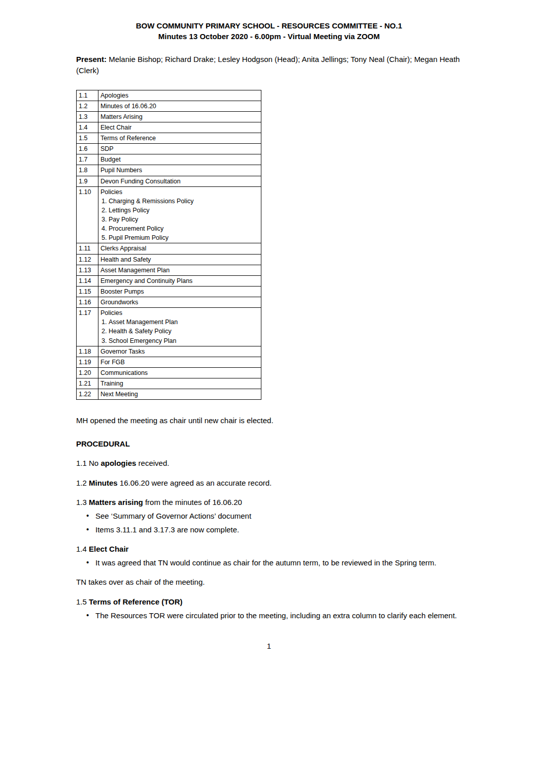BOW COMMUNITY PRIMARY SCHOOL - RESOURCES COMMITTEE - NO.1
Minutes 13 October 2020 - 6.00pm - Virtual Meeting via ZOOM
Present: Melanie Bishop; Richard Drake; Lesley Hodgson (Head); Anita Jellings; Tony Neal (Chair); Megan Heath (Clerk)
| 1.1 | Apologies |
| 1.2 | Minutes of 16.06.20 |
| 1.3 | Matters Arising |
| 1.4 | Elect Chair |
| 1.5 | Terms of Reference |
| 1.6 | SDP |
| 1.7 | Budget |
| 1.8 | Pupil Numbers |
| 1.9 | Devon Funding Consultation |
| 1.10 | Policies Charging & Remissions Policy Lettings Policy Pay Policy Procurement Policy Pupil Premium Policy |
| 1.11 | Clerks Appraisal |
| 1.12 | Health and Safety |
| 1.13 | Asset Management Plan |
| 1.14 | Emergency and Continuity Plans |
| 1.15 | Booster Pumps |
| 1.16 | Groundworks |
| 1.17 | Policies Asset Management Plan Health & Safety Policy School Emergency Plan |
| 1.18 | Governor Tasks |
| 1.19 | For FGB |
| 1.20 | Communications |
| 1.21 | Training |
| 1.22 | Next Meeting |
MH opened the meeting as chair until new chair is elected.
PROCEDURAL
1.1 No apologies received.
1.2 Minutes 16.06.20 were agreed as an accurate record.
1.3 Matters arising from the minutes of 16.06.20
See ‘Summary of Governor Actions’ document
Items 3.11.1 and 3.17.3 are now complete.
1.4 Elect Chair
It was agreed that TN would continue as chair for the autumn term, to be reviewed in the Spring term.
TN takes over as chair of the meeting.
1.5 Terms of Reference (TOR)
The Resources TOR were circulated prior to the meeting, including an extra column to clarify each element.
1